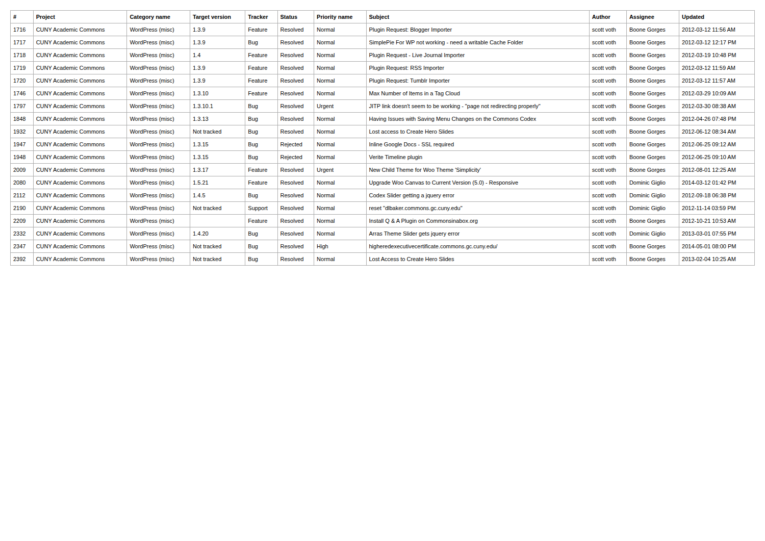| # | Project | Category name | Target version | Tracker | Status | Priority name | Subject | Author | Assignee | Updated |
| --- | --- | --- | --- | --- | --- | --- | --- | --- | --- | --- |
| 1716 | CUNY Academic Commons | WordPress (misc) | 1.3.9 | Feature | Resolved | Normal | Plugin Request: Blogger Importer | scott voth | Boone Gorges | 2012-03-12 11:56 AM |
| 1717 | CUNY Academic Commons | WordPress (misc) | 1.3.9 | Bug | Resolved | Normal | SimplePie For WP not working - need a writable Cache Folder | scott voth | Boone Gorges | 2012-03-12 12:17 PM |
| 1718 | CUNY Academic Commons | WordPress (misc) | 1.4 | Feature | Resolved | Normal | Plugin Request - Live Journal Importer | scott voth | Boone Gorges | 2012-03-19 10:48 PM |
| 1719 | CUNY Academic Commons | WordPress (misc) | 1.3.9 | Feature | Resolved | Normal | Plugin Request: RSS Importer | scott voth | Boone Gorges | 2012-03-12 11:59 AM |
| 1720 | CUNY Academic Commons | WordPress (misc) | 1.3.9 | Feature | Resolved | Normal | Plugin Request: Tumblr Importer | scott voth | Boone Gorges | 2012-03-12 11:57 AM |
| 1746 | CUNY Academic Commons | WordPress (misc) | 1.3.10 | Feature | Resolved | Normal | Max Number of Items in a Tag Cloud | scott voth | Boone Gorges | 2012-03-29 10:09 AM |
| 1797 | CUNY Academic Commons | WordPress (misc) | 1.3.10.1 | Bug | Resolved | Urgent | JITP link doesn't seem to be working - "page not redirecting properly" | scott voth | Boone Gorges | 2012-03-30 08:38 AM |
| 1848 | CUNY Academic Commons | WordPress (misc) | 1.3.13 | Bug | Resolved | Normal | Having Issues with Saving Menu Changes on the Commons Codex | scott voth | Boone Gorges | 2012-04-26 07:48 PM |
| 1932 | CUNY Academic Commons | WordPress (misc) | Not tracked | Bug | Resolved | Normal | Lost access to Create Hero Slides | scott voth | Boone Gorges | 2012-06-12 08:34 AM |
| 1947 | CUNY Academic Commons | WordPress (misc) | 1.3.15 | Bug | Rejected | Normal | Inline Google Docs - SSL required | scott voth | Boone Gorges | 2012-06-25 09:12 AM |
| 1948 | CUNY Academic Commons | WordPress (misc) | 1.3.15 | Bug | Rejected | Normal | Verite Timeline plugin | scott voth | Boone Gorges | 2012-06-25 09:10 AM |
| 2009 | CUNY Academic Commons | WordPress (misc) | 1.3.17 | Feature | Resolved | Urgent | New Child Theme for Woo Theme 'Simplicity' | scott voth | Boone Gorges | 2012-08-01 12:25 AM |
| 2080 | CUNY Academic Commons | WordPress (misc) | 1.5.21 | Feature | Resolved | Normal | Upgrade Woo Canvas to Current Version (5.0) - Responsive | scott voth | Dominic Giglio | 2014-03-12 01:42 PM |
| 2112 | CUNY Academic Commons | WordPress (misc) | 1.4.5 | Bug | Resolved | Normal | Codex Slider getting a jquery error | scott voth | Dominic Giglio | 2012-09-18 06:38 PM |
| 2190 | CUNY Academic Commons | WordPress (misc) | Not tracked | Support | Resolved | Normal | reset "dlbaker.commons.gc.cuny.edu" | scott voth | Dominic Giglio | 2012-11-14 03:59 PM |
| 2209 | CUNY Academic Commons | WordPress (misc) | | Feature | Resolved | Normal | Install Q & A Plugin on Commonsinabox.org | scott voth | Boone Gorges | 2012-10-21 10:53 AM |
| 2332 | CUNY Academic Commons | WordPress (misc) | 1.4.20 | Bug | Resolved | Normal | Arras Theme Slider gets jquery error | scott voth | Dominic Giglio | 2013-03-01 07:55 PM |
| 2347 | CUNY Academic Commons | WordPress (misc) | Not tracked | Bug | Resolved | High | higheredexecutivecertificate.commons.gc.cuny.edu/ | scott voth | Boone Gorges | 2014-05-01 08:00 PM |
| 2392 | CUNY Academic Commons | WordPress (misc) | Not tracked | Bug | Resolved | Normal | Lost Access to Create Hero Slides | scott voth | Boone Gorges | 2013-02-04 10:25 AM |